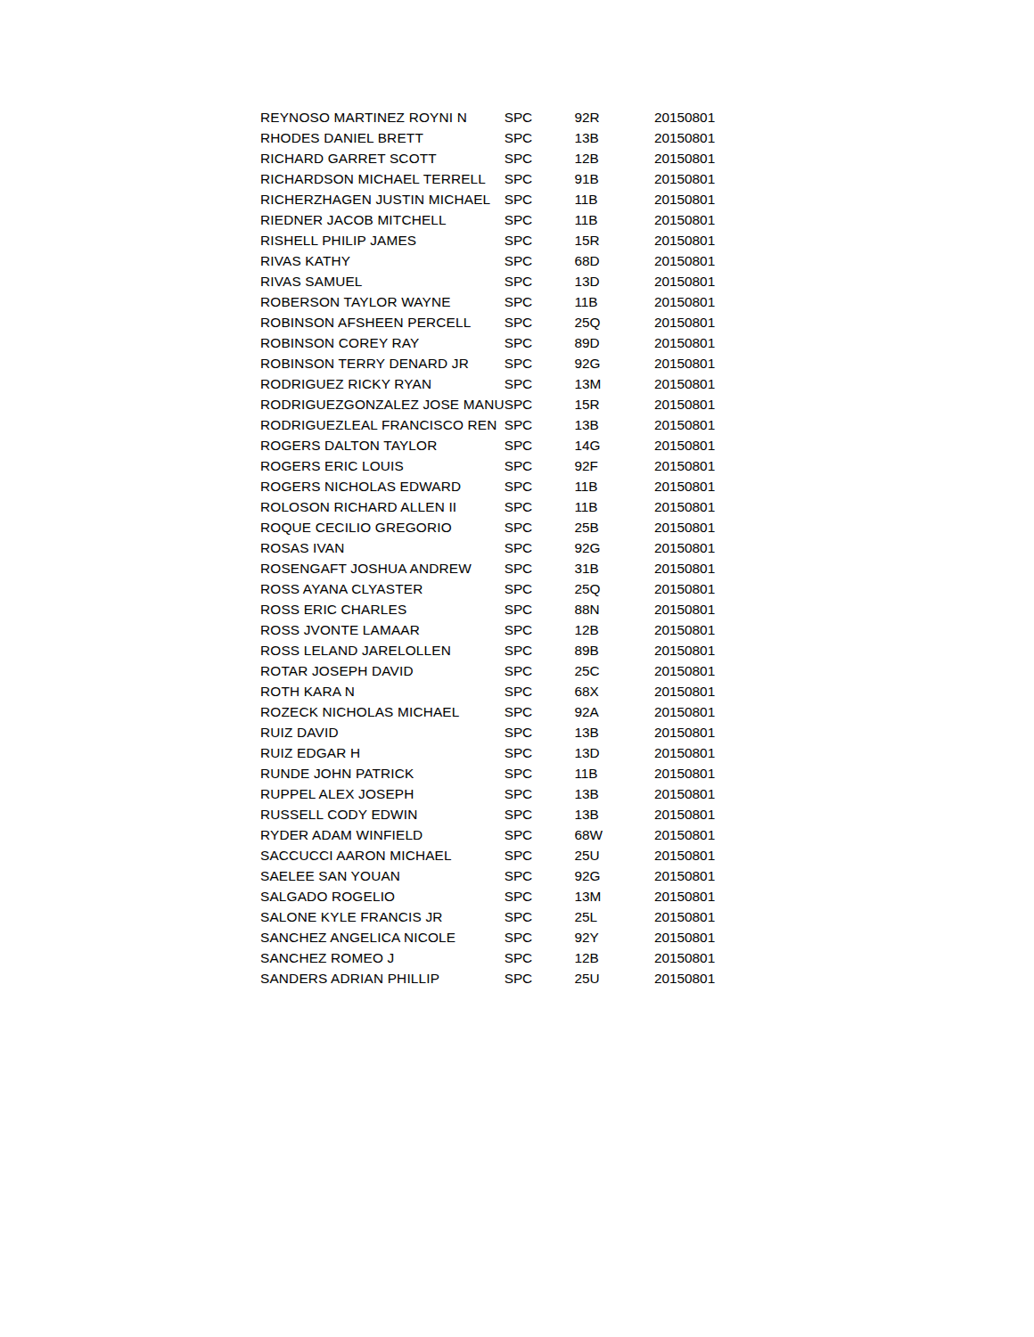| REYNOSO MARTINEZ ROYNI N | SPC | 92R | 20150801 |
| RHODES DANIEL BRETT | SPC | 13B | 20150801 |
| RICHARD GARRET SCOTT | SPC | 12B | 20150801 |
| RICHARDSON MICHAEL TERRELL | SPC | 91B | 20150801 |
| RICHERZHAGEN JUSTIN MICHAEL | SPC | 11B | 20150801 |
| RIEDNER JACOB MITCHELL | SPC | 11B | 20150801 |
| RISHELL PHILIP JAMES | SPC | 15R | 20150801 |
| RIVAS KATHY | SPC | 68D | 20150801 |
| RIVAS SAMUEL | SPC | 13D | 20150801 |
| ROBERSON TAYLOR WAYNE | SPC | 11B | 20150801 |
| ROBINSON AFSHEEN PERCELL | SPC | 25Q | 20150801 |
| ROBINSON COREY RAY | SPC | 89D | 20150801 |
| ROBINSON TERRY DENARD JR | SPC | 92G | 20150801 |
| RODRIGUEZ RICKY RYAN | SPC | 13M | 20150801 |
| RODRIGUEZGONZALEZ JOSE MANU | SPC | 15R | 20150801 |
| RODRIGUEZLEAL FRANCISCO REN | SPC | 13B | 20150801 |
| ROGERS DALTON TAYLOR | SPC | 14G | 20150801 |
| ROGERS ERIC LOUIS | SPC | 92F | 20150801 |
| ROGERS NICHOLAS EDWARD | SPC | 11B | 20150801 |
| ROLOSON RICHARD ALLEN II | SPC | 11B | 20150801 |
| ROQUE CECILIO GREGORIO | SPC | 25B | 20150801 |
| ROSAS IVAN | SPC | 92G | 20150801 |
| ROSENGAFT JOSHUA ANDREW | SPC | 31B | 20150801 |
| ROSS AYANA CLYASTER | SPC | 25Q | 20150801 |
| ROSS ERIC CHARLES | SPC | 88N | 20150801 |
| ROSS JVONTE LAMAAR | SPC | 12B | 20150801 |
| ROSS LELAND JARELOLLEN | SPC | 89B | 20150801 |
| ROTAR JOSEPH DAVID | SPC | 25C | 20150801 |
| ROTH KARA N | SPC | 68X | 20150801 |
| ROZECK NICHOLAS MICHAEL | SPC | 92A | 20150801 |
| RUIZ DAVID | SPC | 13B | 20150801 |
| RUIZ EDGAR H | SPC | 13D | 20150801 |
| RUNDE JOHN PATRICK | SPC | 11B | 20150801 |
| RUPPEL ALEX JOSEPH | SPC | 13B | 20150801 |
| RUSSELL CODY EDWIN | SPC | 13B | 20150801 |
| RYDER ADAM WINFIELD | SPC | 68W | 20150801 |
| SACCUCCI AARON MICHAEL | SPC | 25U | 20150801 |
| SAELEE SAN YOUAN | SPC | 92G | 20150801 |
| SALGADO ROGELIO | SPC | 13M | 20150801 |
| SALONE KYLE FRANCIS JR | SPC | 25L | 20150801 |
| SANCHEZ ANGELICA NICOLE | SPC | 92Y | 20150801 |
| SANCHEZ ROMEO J | SPC | 12B | 20150801 |
| SANDERS ADRIAN PHILLIP | SPC | 25U | 20150801 |